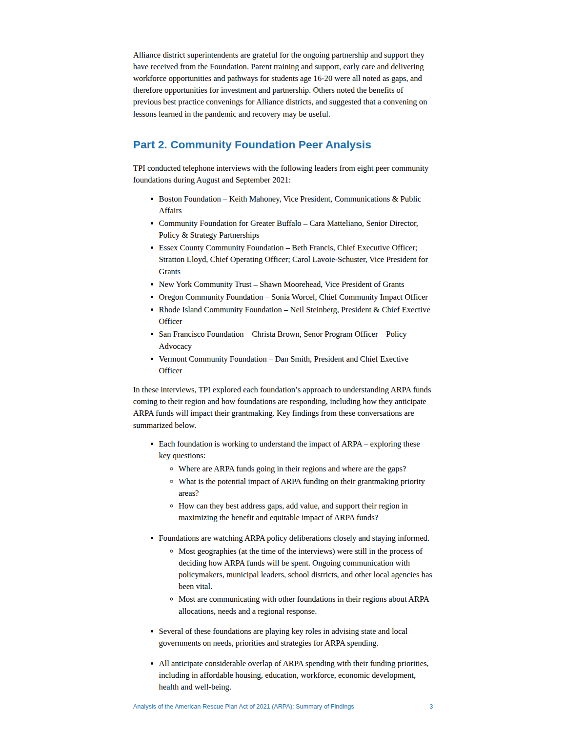Alliance district superintendents are grateful for the ongoing partnership and support they have received from the Foundation. Parent training and support, early care and delivering workforce opportunities and pathways for students age 16-20 were all noted as gaps, and therefore opportunities for investment and partnership. Others noted the benefits of previous best practice convenings for Alliance districts, and suggested that a convening on lessons learned in the pandemic and recovery may be useful.
Part 2. Community Foundation Peer Analysis
TPI conducted telephone interviews with the following leaders from eight peer community foundations during August and September 2021:
Boston Foundation – Keith Mahoney, Vice President, Communications & Public Affairs
Community Foundation for Greater Buffalo – Cara Matteliano, Senior Director, Policy & Strategy Partnerships
Essex County Community Foundation – Beth Francis, Chief Executive Officer; Stratton Lloyd, Chief Operating Officer; Carol Lavoie-Schuster, Vice President for Grants
New York Community Trust – Shawn Moorehead, Vice President of Grants
Oregon Community Foundation – Sonia Worcel, Chief Community Impact Officer
Rhode Island Community Foundation – Neil Steinberg, President & Chief Exective Officer
San Francisco Foundation – Christa Brown, Senor Program Officer – Policy Advocacy
Vermont Community Foundation – Dan Smith, President and Chief Exective Officer
In these interviews, TPI explored each foundation’s approach to understanding ARPA funds coming to their region and how foundations are responding, including how they anticipate ARPA funds will impact their grantmaking. Key findings from these conversations are summarized below.
Each foundation is working to understand the impact of ARPA – exploring these key questions:
Where are ARPA funds going in their regions and where are the gaps?
What is the potential impact of ARPA funding on their grantmaking priority areas?
How can they best address gaps, add value, and support their region in maximizing the benefit and equitable impact of ARPA funds?
Foundations are watching ARPA policy deliberations closely and staying informed.
Most geographies (at the time of the interviews) were still in the process of deciding how ARPA funds will be spent. Ongoing communication with policymakers, municipal leaders, school districts, and other local agencies has been vital.
Most are communicating with other foundations in their regions about ARPA allocations, needs and a regional response.
Several of these foundations are playing key roles in advising state and local governments on needs, priorities and strategies for ARPA spending.
All anticipate considerable overlap of ARPA spending with their funding priorities, including in affordable housing, education, workforce, economic development, health and well-being.
Analysis of the American Rescue Plan Act of 2021 (ARPA): Summary of Findings 3